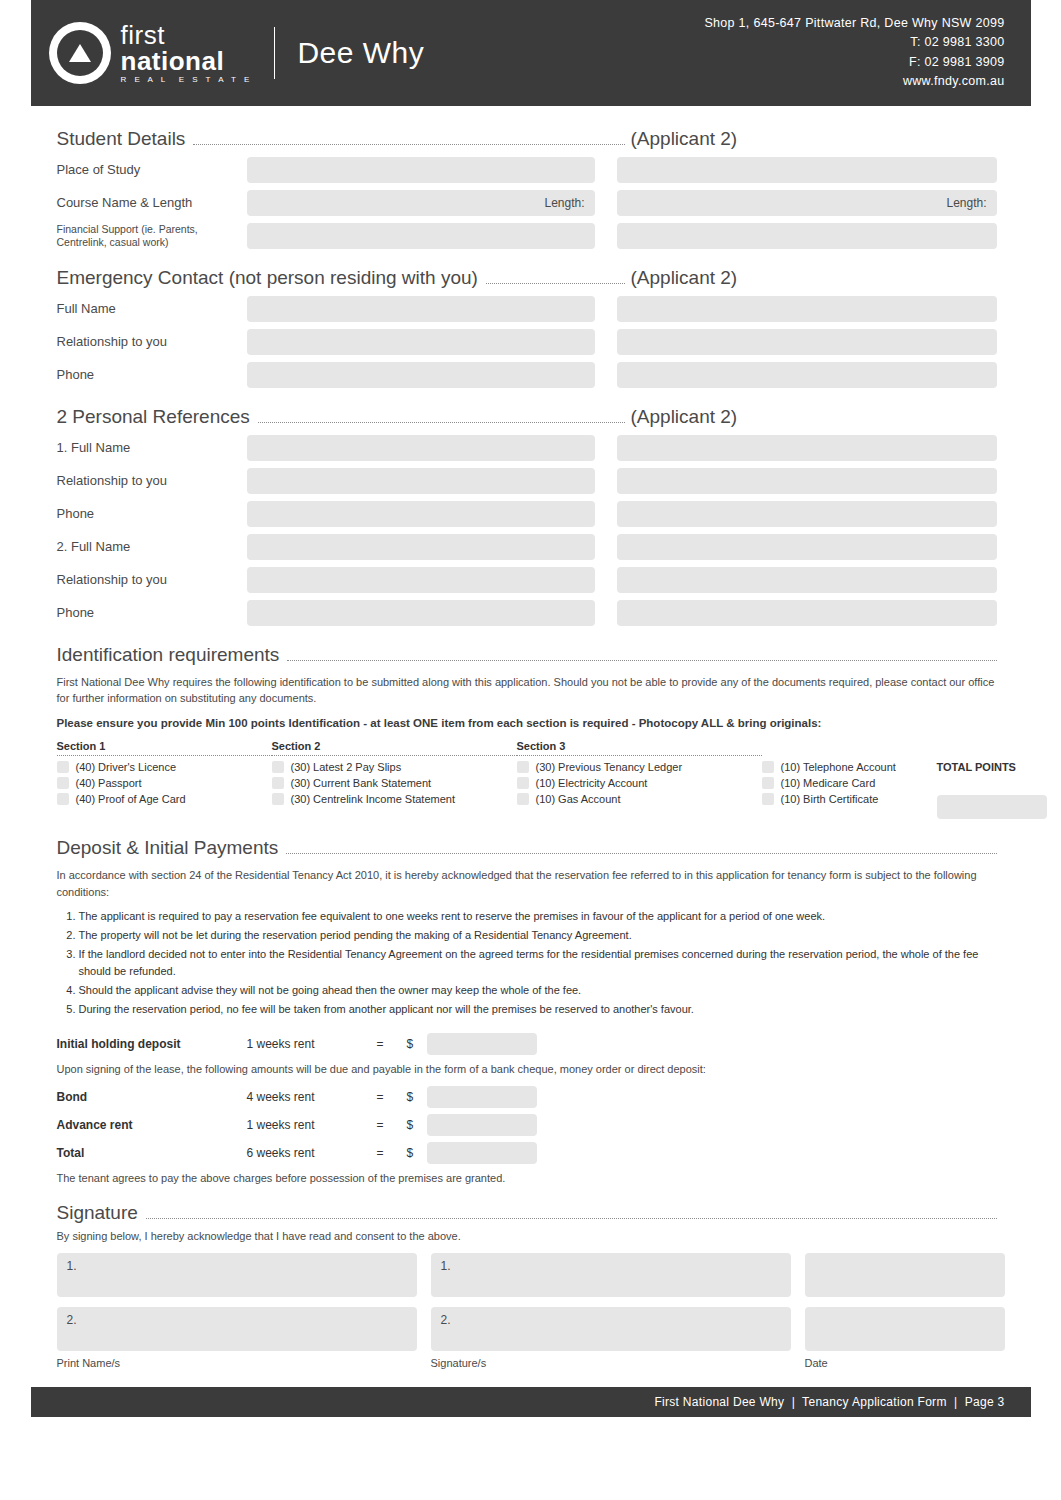first
national
R E A L E S T A T E
Dee Why
Shop 1, 645-647 Pittwater Rd, Dee Why NSW 2099
T: 02 9981 3300
F: 02 9981 3909
www.fndy.com.au
Student Details
(Applicant 2)
Place of Study
Course Name & Length
Length:
Length:
Financial Support (ie. Parents,
Centrelink, casual work)
Emergency Contact (not person residing with you)
(Applicant 2)
Full Name
Relationship to you
Phone
2 Personal References
(Applicant 2)
1. Full Name
Relationship to you
Phone
2. Full Name
Relationship to you
Phone
Identification requirements
First National Dee Why requires the following identification to be submitted along with this application. Should you not be able to provide any of the documents required, please contact our office for further information on substituting any documents.
Please ensure you provide Min 100 points Identification - at least ONE item from each section is required - Photocopy ALL & bring originals:
Section 1
Section 2
Section 3
(40) Driver's Licence
(40) Passport
(40) Proof of Age Card
(30) Latest 2 Pay Slips
(30) Current Bank Statement
(30) Centrelink Income Statement
(30) Previous Tenancy Ledger
(10) Electricity Account
(10) Gas Account
(10) Telephone Account
(10) Medicare Card
(10) Birth Certificate
TOTAL POINTS
Deposit & Initial Payments
In accordance with section 24 of the Residential Tenancy Act 2010, it is hereby acknowledged that the reservation fee referred to in this application for tenancy form is subject to the following conditions:
The applicant is required to pay a reservation fee equivalent to one weeks rent to reserve the premises in favour of the applicant for a period of one week.
The property will not be let during the reservation period pending the making of a Residential Tenancy Agreement.
If the landlord decided not to enter into the Residential Tenancy Agreement on the agreed terms for the residential premises concerned during the reservation period, the whole of the fee should be refunded.
Should the applicant advise they will not be going ahead then the owner may keep the whole of the fee.
During the reservation period, no fee will be taken from another applicant nor will the premises be reserved to another's favour.
Initial holding deposit
1 weeks rent
=
$
Upon signing of the lease, the following amounts will be due and payable in the form of a bank cheque, money order or direct deposit:
Bond
4 weeks rent
=
$
Advance rent
1 weeks rent
=
$
Total
6 weeks rent
=
$
The tenant agrees to pay the above charges before possession of the premises are granted.
Signature
By signing below, I hereby acknowledge that I have read and consent to the above.
1.
1.
2.
2.
Print Name/s
Signature/s
Date
First National Dee Why | Tenancy Application Form | Page 3